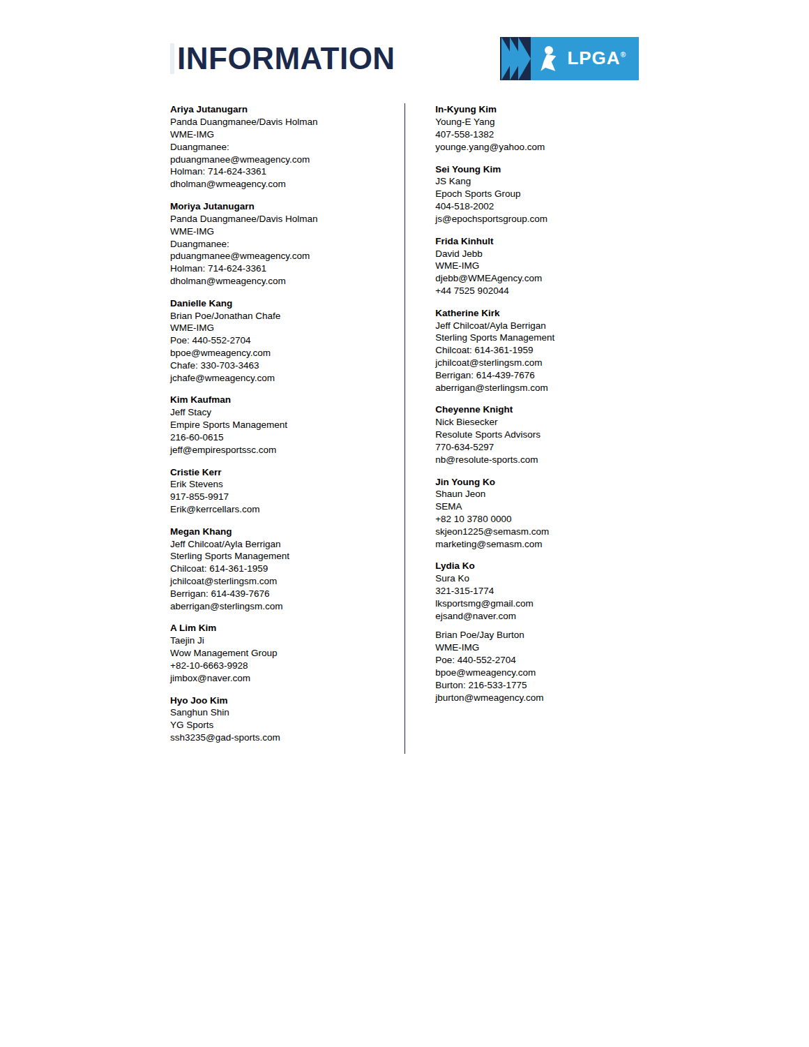INFORMATION
LPGA®
Ariya Jutanugarn
Panda Duangmanee/Davis Holman
WME-IMG
Duangmanee:
pduangmanee@wmeagency.com
Holman: 714-624-3361
dholman@wmeagency.com
Moriya Jutanugarn
Panda Duangmanee/Davis Holman
WME-IMG
Duangmanee:
pduangmanee@wmeagency.com
Holman: 714-624-3361
dholman@wmeagency.com
Danielle Kang
Brian Poe/Jonathan Chafe
WME-IMG
Poe: 440-552-2704
bpoe@wmeagency.com
Chafe: 330-703-3463
jchafe@wmeagency.com
Kim Kaufman
Jeff Stacy
Empire Sports Management
216-60-0615
jeff@empiresportssc.com
Cristie Kerr
Erik Stevens
917-855-9917
Erik@kerrcellars.com
Megan Khang
Jeff Chilcoat/Ayla Berrigan
Sterling Sports Management
Chilcoat: 614-361-1959
jchilcoat@sterlingsm.com
Berrigan: 614-439-7676
aberrigan@sterlingsm.com
A Lim Kim
Taejin Ji
Wow Management Group
+82-10-6663-9928
jimbox@naver.com
Hyo Joo Kim
Sanghun Shin
YG Sports
ssh3235@gad-sports.com
In-Kyung Kim
Young-E Yang
407-558-1382
younge.yang@yahoo.com
Sei Young Kim
JS Kang
Epoch Sports Group
404-518-2002
js@epochsportsgroup.com
Frida Kinhult
David Jebb
WME-IMG
djebb@WMEAgency.com
+44 7525 902044
Katherine Kirk
Jeff Chilcoat/Ayla Berrigan
Sterling Sports Management
Chilcoat: 614-361-1959
jchilcoat@sterlingsm.com
Berrigan: 614-439-7676
aberrigan@sterlingsm.com
Cheyenne Knight
Nick Biesecker
Resolute Sports Advisors
770-634-5297
nb@resolute-sports.com
Jin Young Ko
Shaun Jeon
SEMA
+82 10 3780 0000
skjeon1225@semasm.com
marketing@semasm.com
Lydia Ko
Sura Ko
321-315-1774
lksportsmg@gmail.com
ejsand@naver.com
Brian Poe/Jay Burton
WME-IMG
Poe: 440-552-2704
bpoe@wmeagency.com
Burton: 216-533-1775
jburton@wmeagency.com